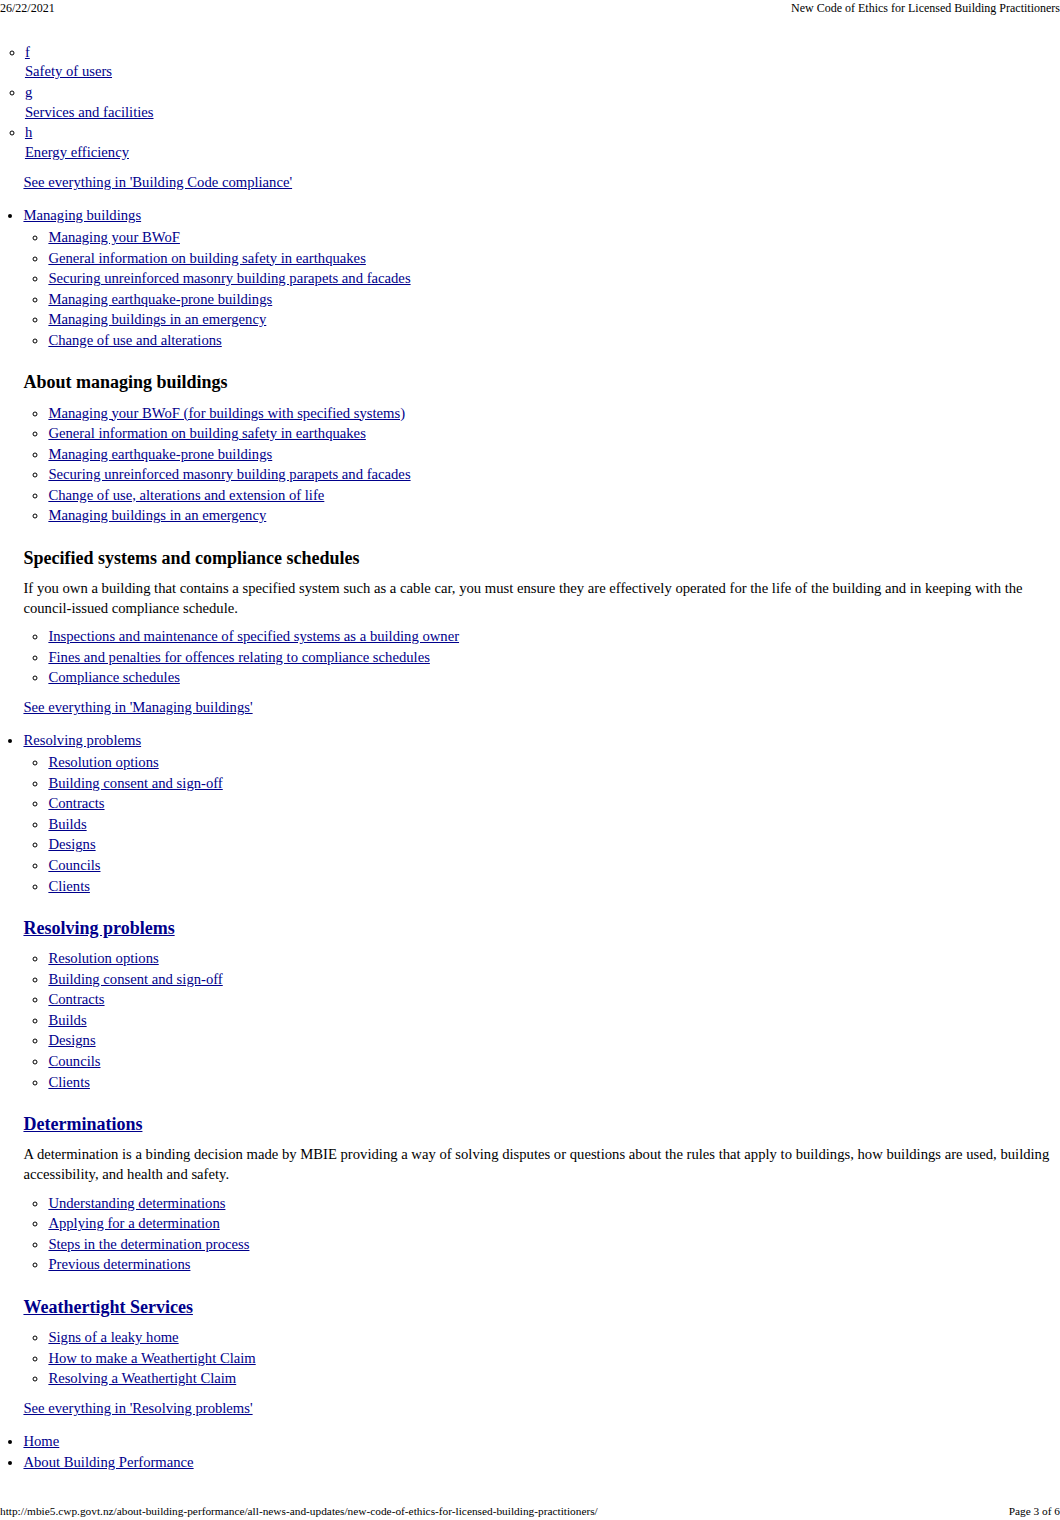26/22/2021 New Code of Ethics for Licensed Building Practitioners
f
Safety of users
g
Services and facilities
h
Energy efficiency
See everything in 'Building Code compliance'
Managing buildings
Managing your BWoF
General information on building safety in earthquakes
Securing unreinforced masonry building parapets and facades
Managing earthquake-prone buildings
Managing buildings in an emergency
Change of use and alterations
About managing buildings
Managing your BWoF (for buildings with specified systems)
General information on building safety in earthquakes
Managing earthquake-prone buildings
Securing unreinforced masonry building parapets and facades
Change of use, alterations and extension of life
Managing buildings in an emergency
Specified systems and compliance schedules
If you own a building that contains a specified system such as a cable car, you must ensure they are effectively operated for the life of the building and in keeping with the council-issued compliance schedule.
Inspections and maintenance of specified systems as a building owner
Fines and penalties for offences relating to compliance schedules
Compliance schedules
See everything in 'Managing buildings'
Resolving problems
Resolution options
Building consent and sign-off
Contracts
Builds
Designs
Councils
Clients
Resolving problems
Resolution options
Building consent and sign-off
Contracts
Builds
Designs
Councils
Clients
Determinations
A determination is a binding decision made by MBIE providing a way of solving disputes or questions about the rules that apply to buildings, how buildings are used, building accessibility, and health and safety.
Understanding determinations
Applying for a determination
Steps in the determination process
Previous determinations
Weathertight Services
Signs of a leaky home
How to make a Weathertight Claim
Resolving a Weathertight Claim
See everything in 'Resolving problems'
Home
About Building Performance
http://mbie5.cwp.govt.nz/about-building-performance/all-news-and-updates/new-code-of-ethics-for-licensed-building-practitioners/ Page 3 of 6